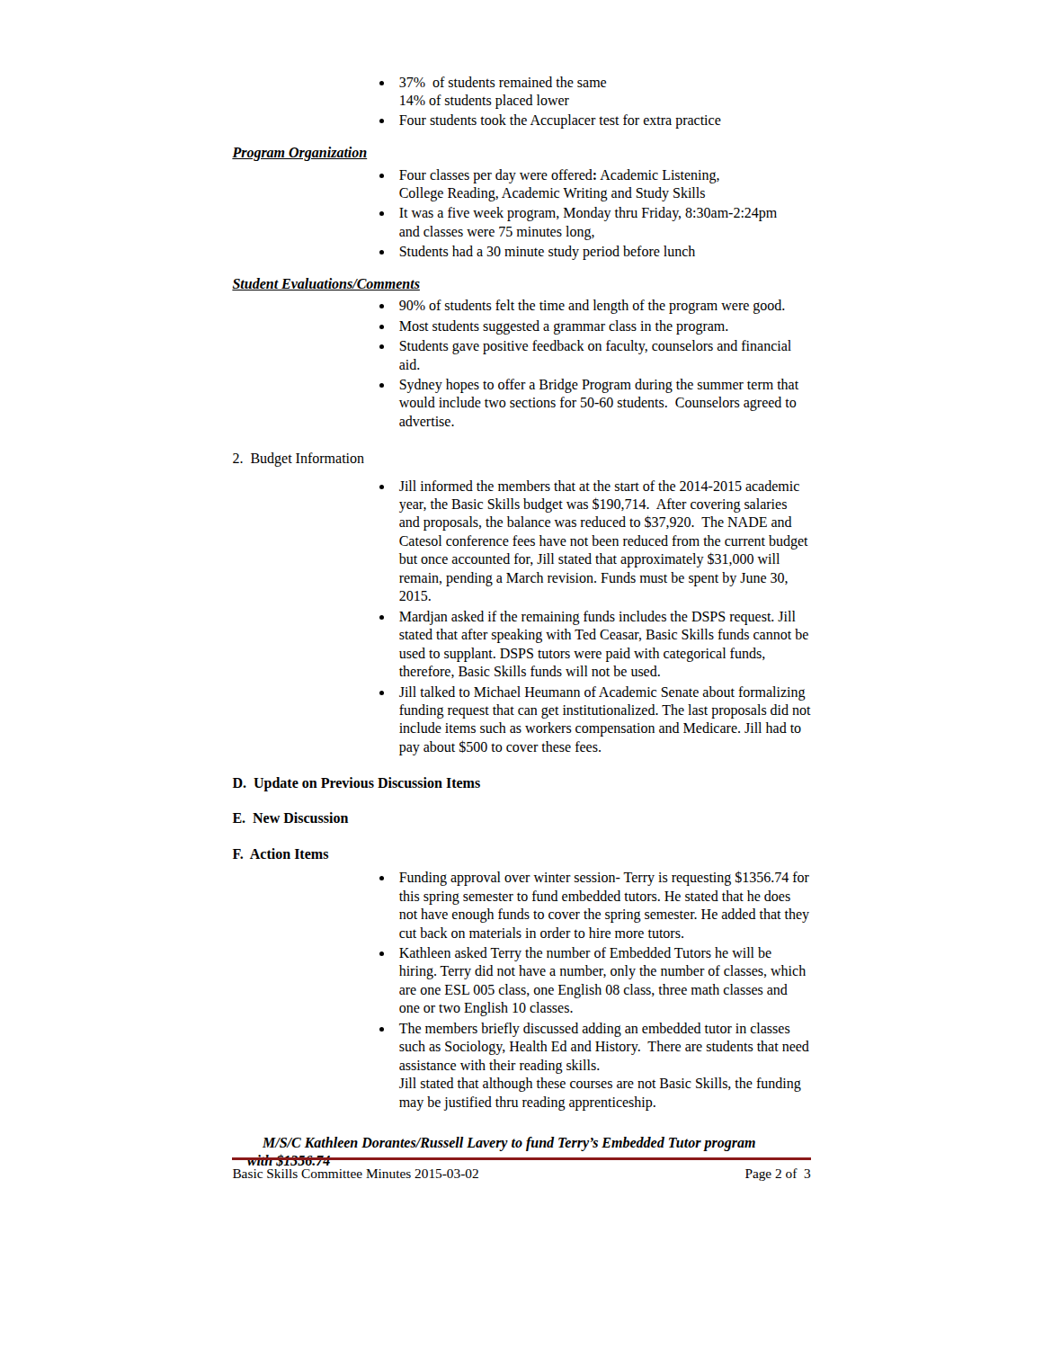37% of students remained the same
14% of students placed lower
Four students took the Accuplacer test for extra practice
Program Organization
Four classes per day were offered: Academic Listening,
College Reading, Academic Writing and Study Skills
It was a five week program, Monday thru Friday, 8:30am-2:24pm
and classes were 75 minutes long,
Students had a 30 minute study period before lunch
Student Evaluations/Comments
90% of students felt the time and length of the program were good.
Most students suggested a grammar class in the program.
Students gave positive feedback on faculty, counselors and financial aid.
Sydney hopes to offer a Bridge Program during the summer term that
would include two sections for 50-60 students. Counselors agreed to advertise.
2. Budget Information
Jill informed the members that at the start of the 2014-2015 academic year, the Basic Skills budget was $190,714. After covering salaries and proposals, the balance was reduced to $37,920. The NADE and Catesol conference fees have not been reduced from the current budget but once accounted for, Jill stated that approximately $31,000 will remain, pending a March revision. Funds must be spent by June 30, 2015.
Mardjan asked if the remaining funds includes the DSPS request. Jill stated that after speaking with Ted Ceasar, Basic Skills funds cannot be used to supplant. DSPS tutors were paid with categorical funds, therefore, Basic Skills funds will not be used.
Jill talked to Michael Heumann of Academic Senate about formalizing funding request that can get institutionalized. The last proposals did not include items such as workers compensation and Medicare. Jill had to pay about $500 to cover these fees.
D. Update on Previous Discussion Items
E. New Discussion
F. Action Items
Funding approval over winter session- Terry is requesting $1356.74 for this spring semester to fund embedded tutors. He stated that he does not have enough funds to cover the spring semester. He added that they cut back on materials in order to hire more tutors.
Kathleen asked Terry the number of Embedded Tutors he will be hiring. Terry did not have a number, only the number of classes, which are one ESL 005 class, one English 08 class, three math classes and one or two English 10 classes.
The members briefly discussed adding an embedded tutor in classes such as Sociology, Health Ed and History. There are students that need assistance with their reading skills.
Jill stated that although these courses are not Basic Skills, the funding may be justified thru reading apprenticeship.
M/S/C Kathleen Dorantes/Russell Lavery to fund Terry’s Embedded Tutor program
with $1356.74
Basic Skills Committee Minutes 2015-03-02 Page 2 of 3